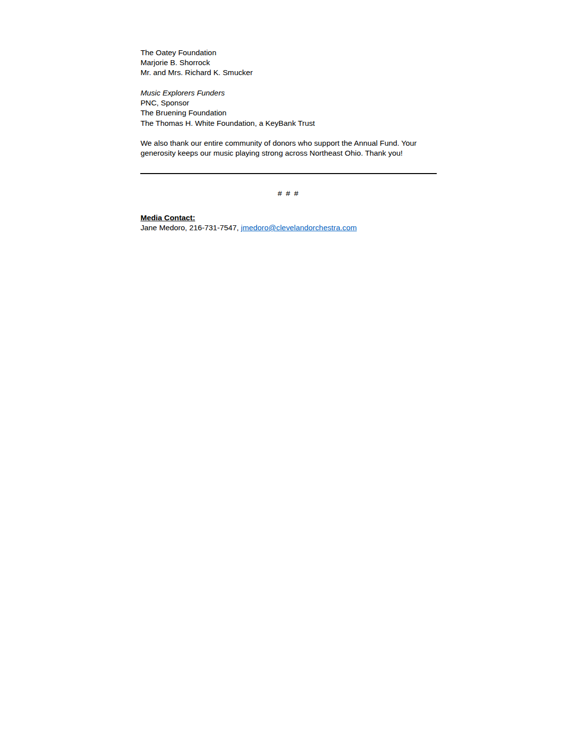The Oatey Foundation
Marjorie B. Shorrock
Mr. and Mrs. Richard K. Smucker
Music Explorers Funders
PNC, Sponsor
The Bruening Foundation
The Thomas H. White Foundation, a KeyBank Trust
We also thank our entire community of donors who support the Annual Fund. Your generosity keeps our music playing strong across Northeast Ohio. Thank you!
# # #
Media Contact:
Jane Medoro, 216-731-7547, jmedoro@clevelandorchestra.com